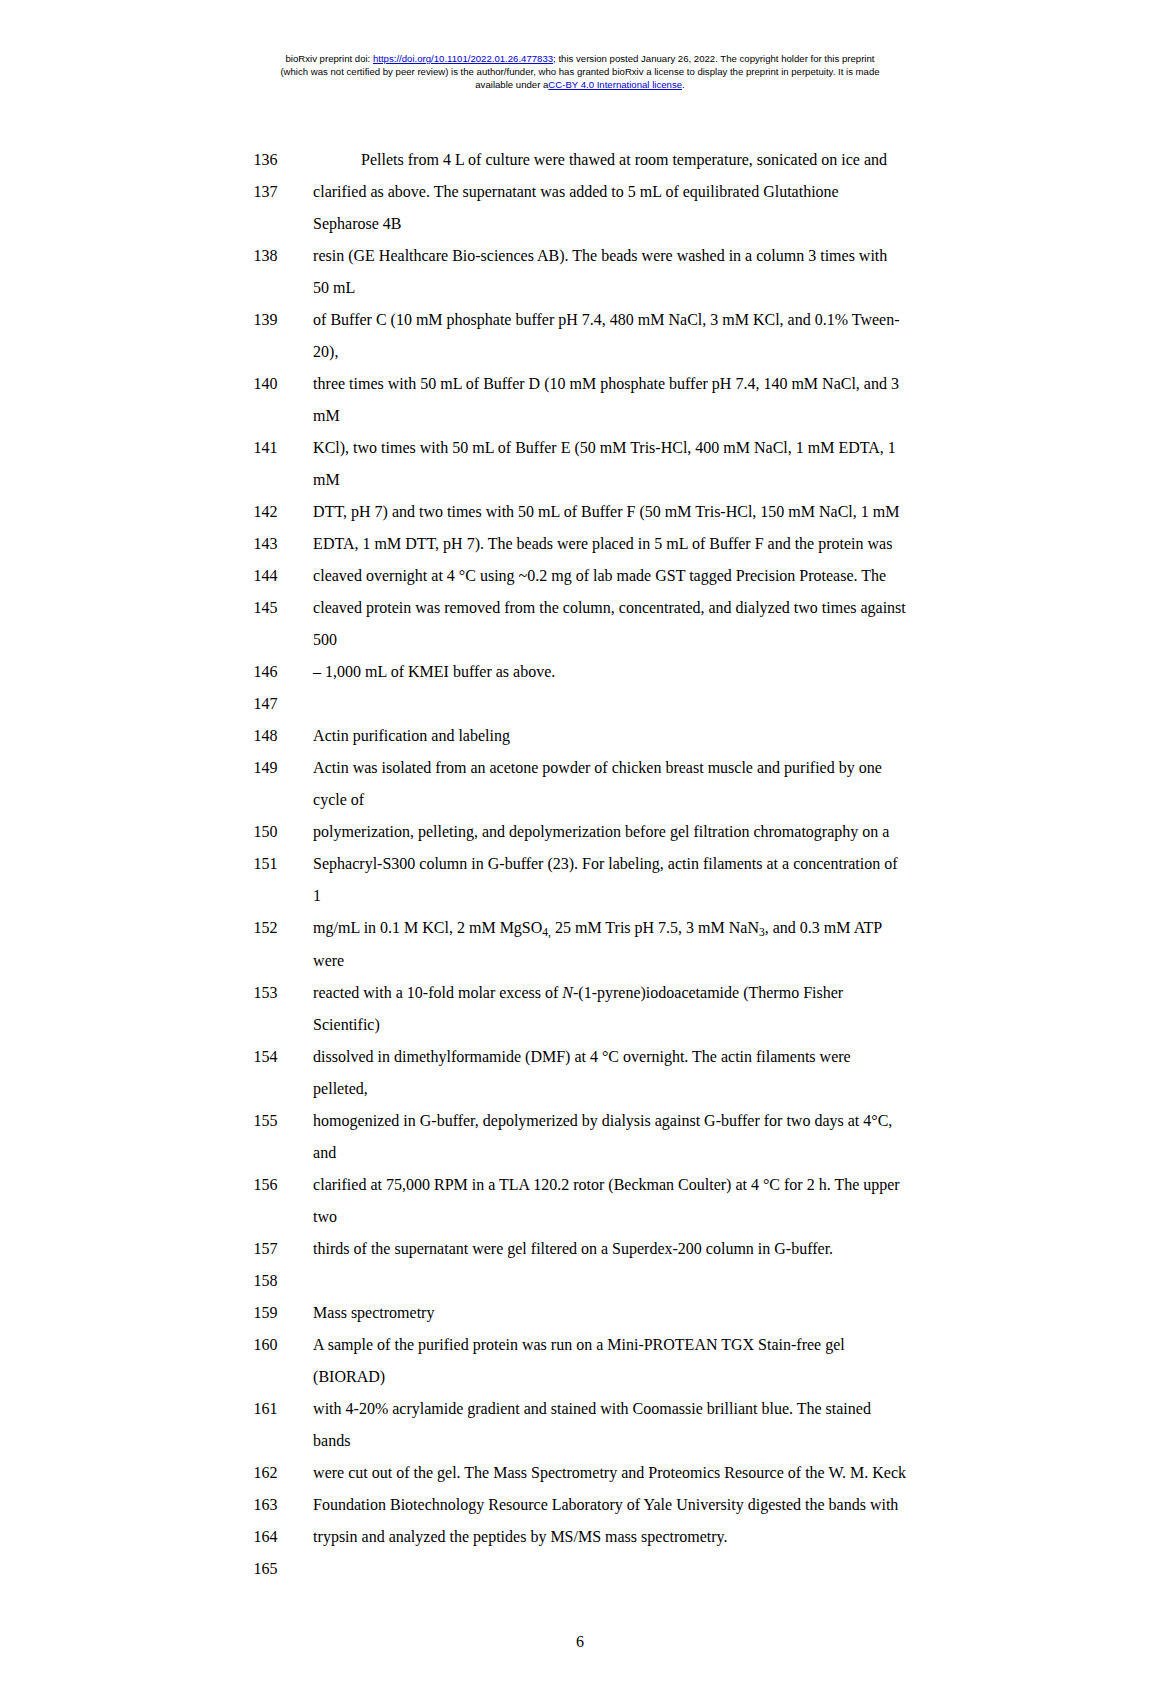bioRxiv preprint doi: https://doi.org/10.1101/2022.01.26.477833; this version posted January 26, 2022. The copyright holder for this preprint
(which was not certified by peer review) is the author/funder, who has granted bioRxiv a license to display the preprint in perpetuity. It is made
available under aCC-BY 4.0 International license.
136
Pellets from 4 L of culture were thawed at room temperature, sonicated on ice and
137
clarified as above. The supernatant was added to 5 mL of equilibrated Glutathione Sepharose 4B
138
resin (GE Healthcare Bio-sciences AB). The beads were washed in a column 3 times with 50 mL
139
of Buffer C (10 mM phosphate buffer pH 7.4, 480 mM NaCl, 3 mM KCl, and 0.1% Tween-20),
140
three times with 50 mL of Buffer D (10 mM phosphate buffer pH 7.4, 140 mM NaCl, and 3 mM
141
KCl), two times with 50 mL of Buffer E (50 mM Tris-HCl, 400 mM NaCl, 1 mM EDTA, 1 mM
142
DTT, pH 7) and two times with 50 mL of Buffer F (50 mM Tris-HCl, 150 mM NaCl, 1 mM
143
EDTA, 1 mM DTT, pH 7). The beads were placed in 5 mL of Buffer F and the protein was
144
cleaved overnight at 4 °C using ~0.2 mg of lab made GST tagged Precision Protease. The
145
cleaved protein was removed from the column, concentrated, and dialyzed two times against 500
146
– 1,000 mL of KMEI buffer as above.
147
148
Actin purification and labeling
149
Actin was isolated from an acetone powder of chicken breast muscle and purified by one cycle of
150
polymerization, pelleting, and depolymerization before gel filtration chromatography on a
151
Sephacryl-S300 column in G-buffer (23). For labeling, actin filaments at a concentration of 1
152
mg/mL in 0.1 M KCl, 2 mM MgSO4, 25 mM Tris pH 7.5, 3 mM NaN3, and 0.3 mM ATP were
153
reacted with a 10-fold molar excess of N-(1-pyrene)iodoacetamide (Thermo Fisher Scientific)
154
dissolved in dimethylformamide (DMF) at 4 °C overnight. The actin filaments were pelleted,
155
homogenized in G-buffer, depolymerized by dialysis against G-buffer for two days at 4°C, and
156
clarified at 75,000 RPM in a TLA 120.2 rotor (Beckman Coulter) at 4 °C for 2 h. The upper two
157
thirds of the supernatant were gel filtered on a Superdex-200 column in G-buffer.
158
159
Mass spectrometry
160
A sample of the purified protein was run on a Mini-PROTEAN TGX Stain-free gel (BIORAD)
161
with 4-20% acrylamide gradient and stained with Coomassie brilliant blue. The stained bands
162
were cut out of the gel. The Mass Spectrometry and Proteomics Resource of the W. M. Keck
163
Foundation Biotechnology Resource Laboratory of Yale University digested the bands with
164
trypsin and analyzed the peptides by MS/MS mass spectrometry.
165
6